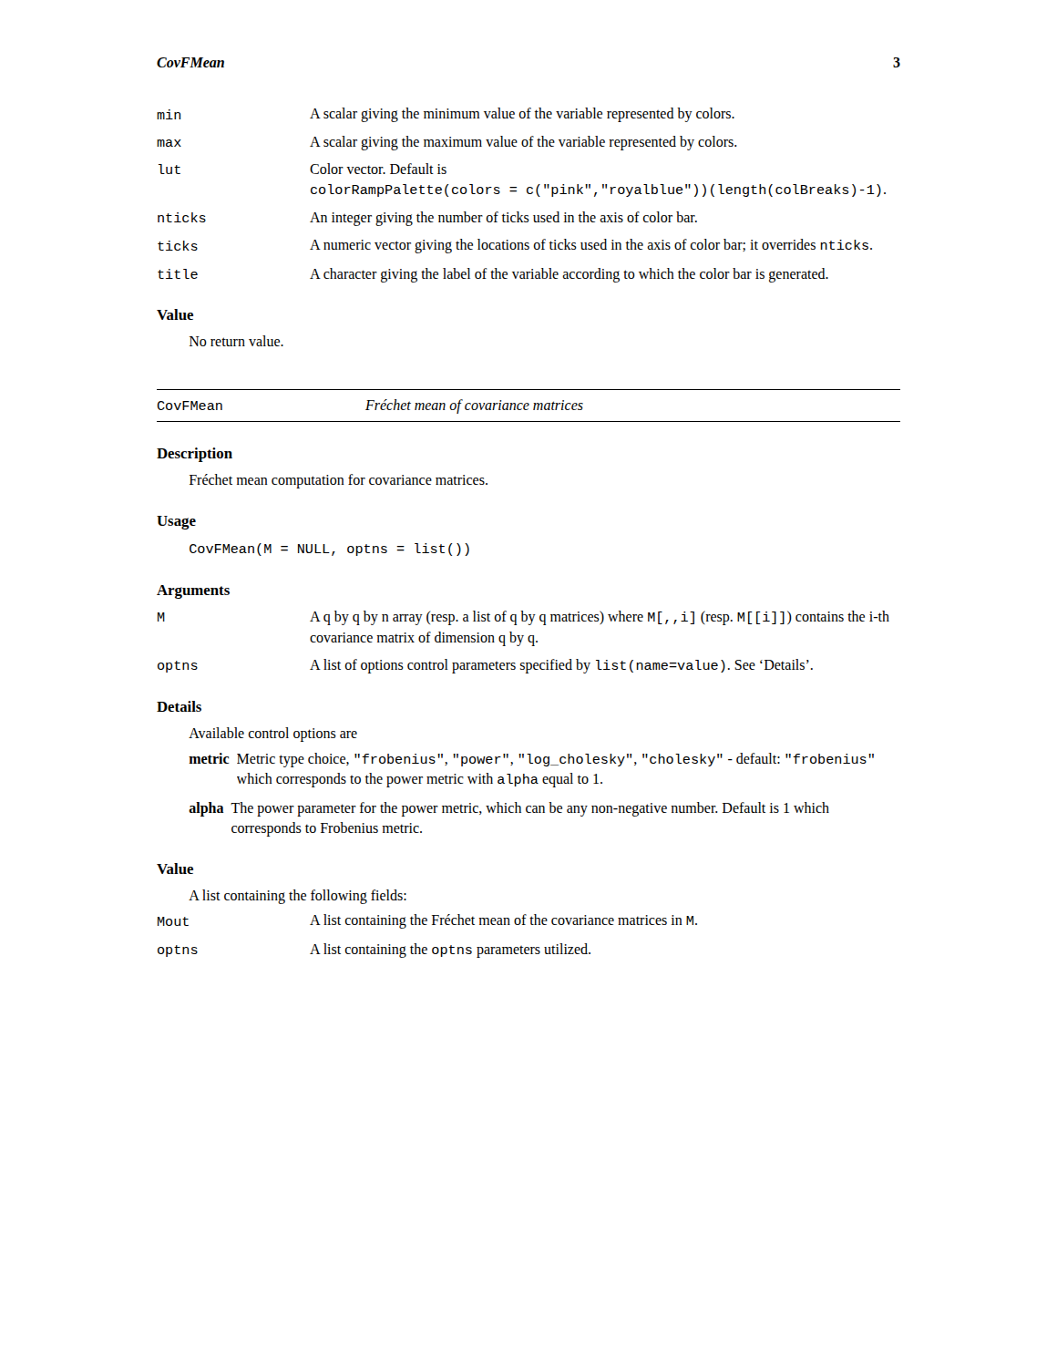CovFMean 3
min
A scalar giving the minimum value of the variable represented by colors.
max
A scalar giving the maximum value of the variable represented by colors.
lut
Color vector. Default is
colorRampPalette(colors = c("pink","royalblue"))(length(colBreaks)-1).
nticks
An integer giving the number of ticks used in the axis of color bar.
ticks
A numeric vector giving the locations of ticks used in the axis of color bar; it overrides nticks.
title
A character giving the label of the variable according to which the color bar is generated.
Value
No return value.
CovFMean Fréchet mean of covariance matrices
Description
Fréchet mean computation for covariance matrices.
Usage
CovFMean(M = NULL, optns = list())
Arguments
M
A q by q by n array (resp. a list of q by q matrices) where M[,,i] (resp. M[[i]]) contains the i-th covariance matrix of dimension q by q.
optns
A list of options control parameters specified by list(name=value). See ‘Details’.
Details
Available control options are
metric
Metric type choice, "frobenius", "power", "log_cholesky", "cholesky" - default: "frobenius" which corresponds to the power metric with alpha equal to 1.
alpha
The power parameter for the power metric, which can be any non-negative number. Default is 1 which corresponds to Frobenius metric.
Value
A list containing the following fields:
Mout
A list containing the Fréchet mean of the covariance matrices in M.
optns
A list containing the optns parameters utilized.